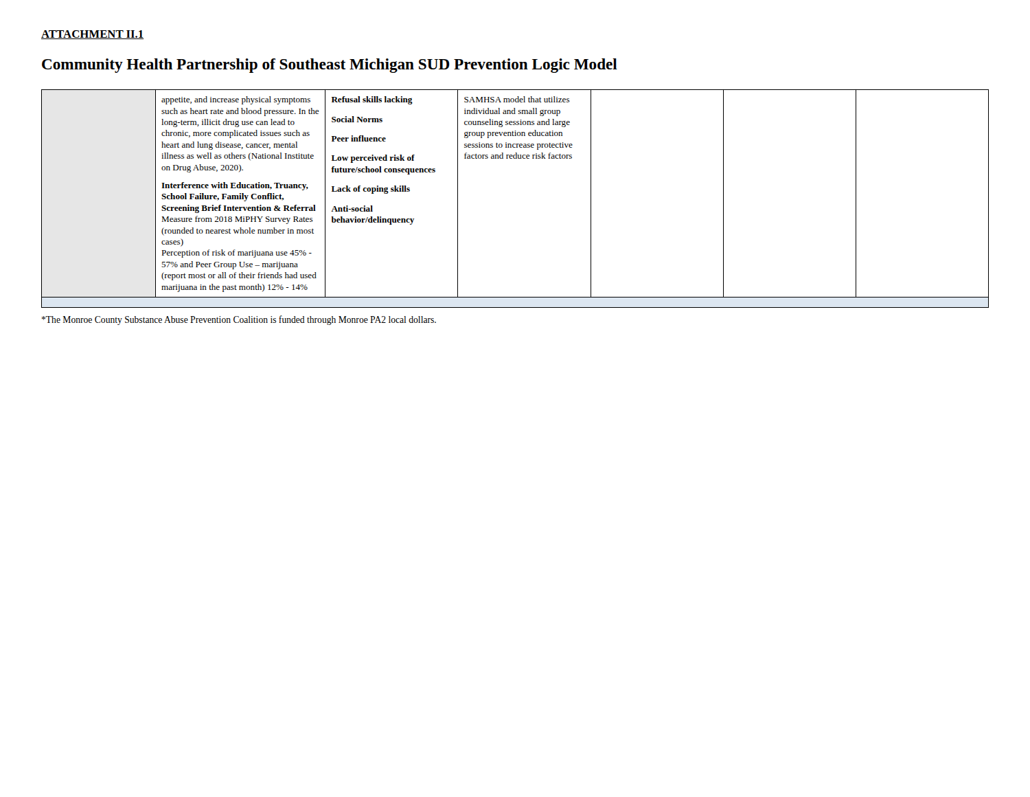ATTACHMENT II.1
Community Health Partnership of Southeast Michigan SUD Prevention Logic Model
| | appetite, and increase physical symptoms such as heart rate and blood pressure. In the long-term, illicit drug use can lead to chronic, more complicated issues such as heart and lung disease, cancer, mental illness as well as others (National Institute on Drug Abuse, 2020). Interference with Education, Truancy, School Failure, Family Conflict, Screening Brief Intervention & Referral Measure from 2018 MiPHY Survey Rates (rounded to nearest whole number in most cases) Perception of risk of marijuana use 45% - 57% and Peer Group Use – marijuana (report most or all of their friends had used marijuana in the past month) 12% - 14% | Refusal skills lacking Social Norms Peer influence Low perceived risk of future/school consequences Lack of coping skills Anti-social behavior/delinquency | SAMHSA model that utilizes individual and small group counseling sessions and large group prevention education sessions to increase protective factors and reduce risk factors | | | |
*The Monroe County Substance Abuse Prevention Coalition is funded through Monroe PA2 local dollars.